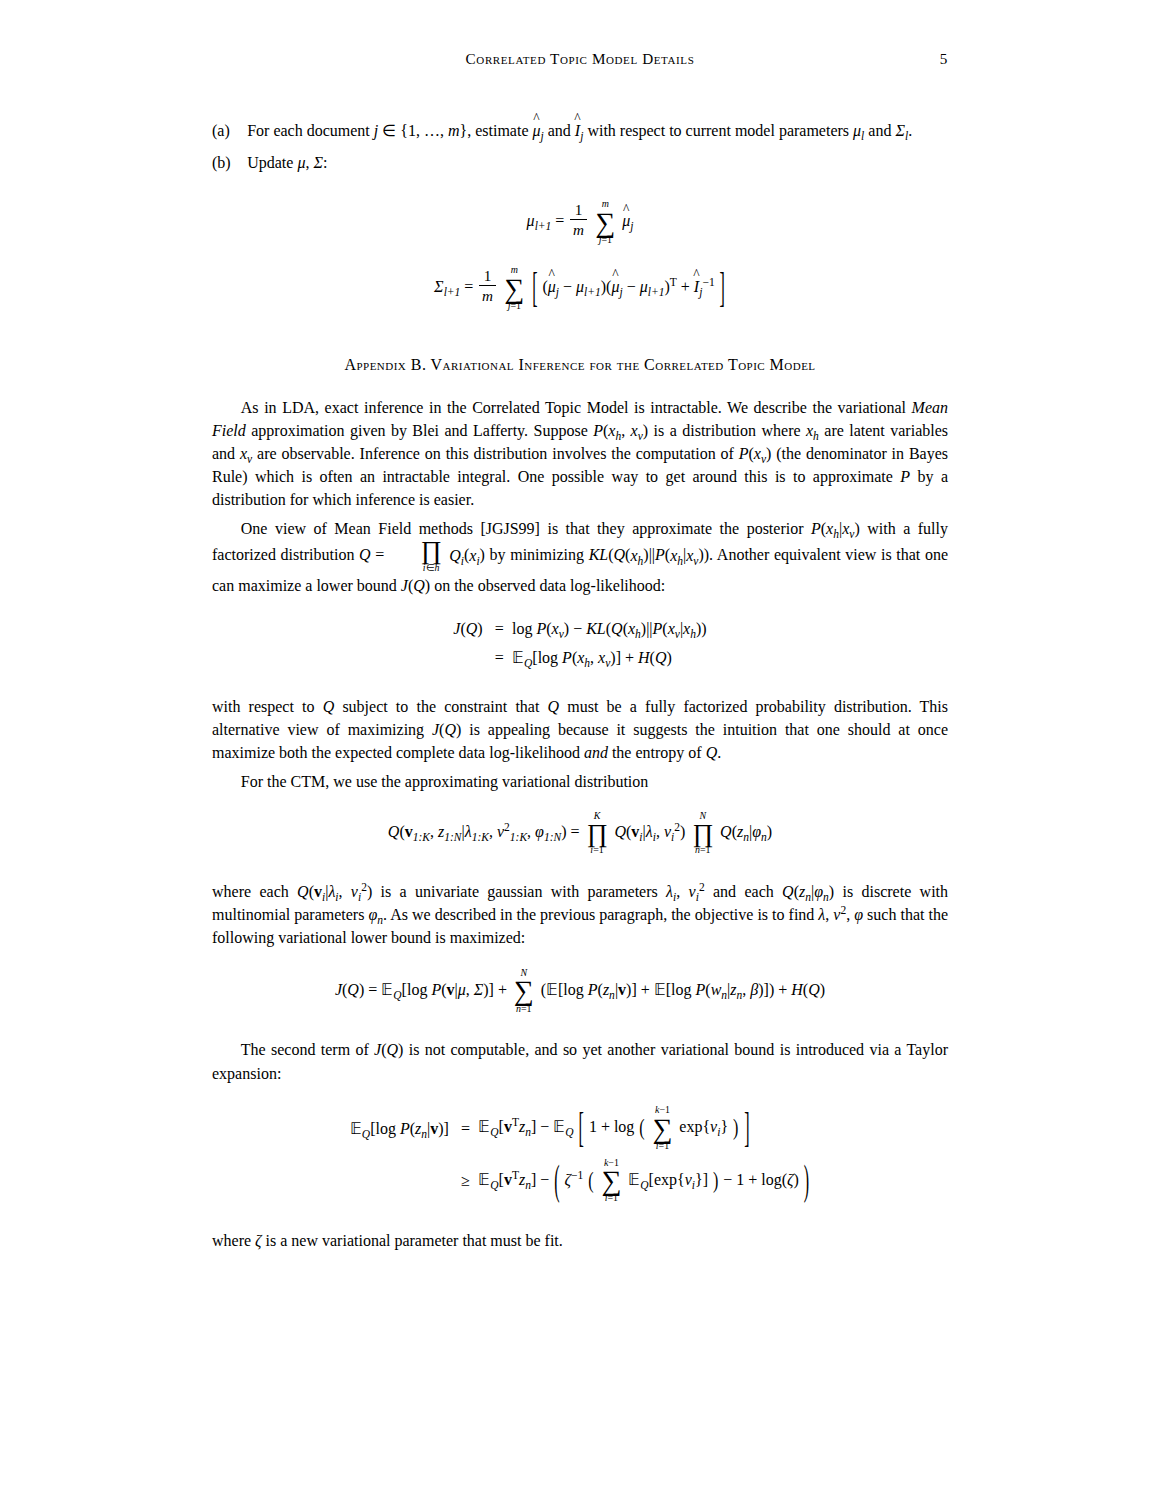Correlated Topic Model Details 5
(a) For each document j ∈ {1, …, m}, estimate μj and Ij with respect to current model parameters μl and Σl.
(b) Update μ, Σ:
μl+1 = 1 m m∑j=1 μj
Σl+1 = 1 m m∑j=1 [ (μj − μl+1)(μj − μl+1)T + Ij−1 ]
Appendix B. Variational Inference for the Correlated Topic Model
As in LDA, exact inference in the Correlated Topic Model is intractable. We describe the variational Mean Field approximation given by Blei and Lafferty. Suppose P(xh, xv) is a distribution where xh are latent variables and xv are observable. Inference on this distribution involves the computation of P(xv) (the denominator in Bayes Rule) which is often an intractable integral. One possible way to get around this is to approximate P by a distribution for which inference is easier.
One view of Mean Field methods [JGJS99] is that they approximate the posterior P(xh|xv) with a fully factorized distribution Q = ∏i∈h Qi(xi) by minimizing KL(Q(xh)||P(xh|xv)). Another equivalent view is that one can maximize a lower bound J(Q) on the observed data log-likelihood:
| J ( Q ) | = | log P ( x v ) − KL ( Q ( x h )// P ( x v / x h )) |
| | = | 𝔼 Q [ log P ( x h , x v )] + H ( Q ) |
with respect to Q subject to the constraint that Q must be a fully factorized probability distribution. This alternative view of maximizing J(Q) is appealing because it suggests the intuition that one should at once maximize both the expected complete data log-likelihood and the entropy of Q.
For the CTM, we use the approximating variational distribution
Q(v1:K, z1:N|λ1:K, ν21:K, φ1:N) = K∏i=1 Q(vi|λi, νi2) N∏n=1 Q(zn|φn)
where each Q(vi|λi, νi2) is a univariate gaussian with parameters λi, νi2 and each Q(zn|φn) is discrete with multinomial parameters φn. As we described in the previous paragraph, the objective is to find λ, ν2, φ such that the following variational lower bound is maximized:
J(Q) = 𝔼Q[log P(v|μ, Σ)] + N∑n=1 (𝔼[log P(zn|v)] + 𝔼[log P(wn|zn, β)]) + H(Q)
The second term of J(Q) is not computable, and so yet another variational bound is introduced via a Taylor expansion:
| 𝔼 Q [ log P ( z n / v )] | = | 𝔼 Q [ v T z n ] − 𝔼 Q [ 1 + log ( k −1 ∑ i =1 exp { v i } ) ] |
| | ≥ | 𝔼 Q [ v T z n ] − ( ζ −1 ( k −1 ∑ i =1 𝔼 Q [ exp { v i }] ) − 1 + log ( ζ ) ) |
where ζ is a new variational parameter that must be fit.